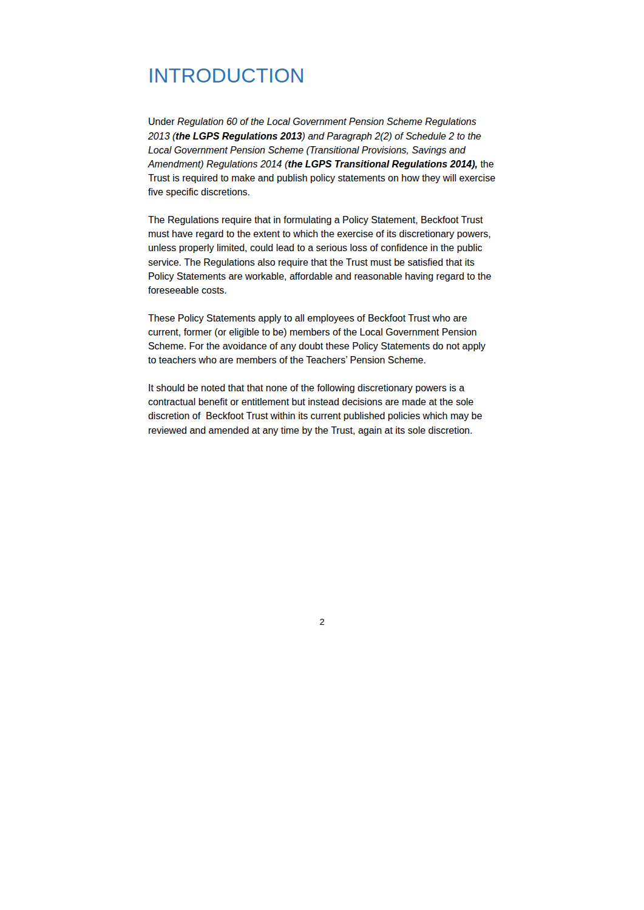INTRODUCTION
Under Regulation 60 of the Local Government Pension Scheme Regulations 2013 (the LGPS Regulations 2013) and Paragraph 2(2) of Schedule 2 to the Local Government Pension Scheme (Transitional Provisions, Savings and Amendment) Regulations 2014 (the LGPS Transitional Regulations 2014), the Trust is required to make and publish policy statements on how they will exercise five specific discretions.
The Regulations require that in formulating a Policy Statement, Beckfoot Trust must have regard to the extent to which the exercise of its discretionary powers, unless properly limited, could lead to a serious loss of confidence in the public service. The Regulations also require that the Trust must be satisfied that its Policy Statements are workable, affordable and reasonable having regard to the foreseeable costs.
These Policy Statements apply to all employees of Beckfoot Trust who are current, former (or eligible to be) members of the Local Government Pension Scheme. For the avoidance of any doubt these Policy Statements do not apply to teachers who are members of the Teachers’ Pension Scheme.
It should be noted that that none of the following discretionary powers is a contractual benefit or entitlement but instead decisions are made at the sole discretion of Beckfoot Trust within its current published policies which may be reviewed and amended at any time by the Trust, again at its sole discretion.
2